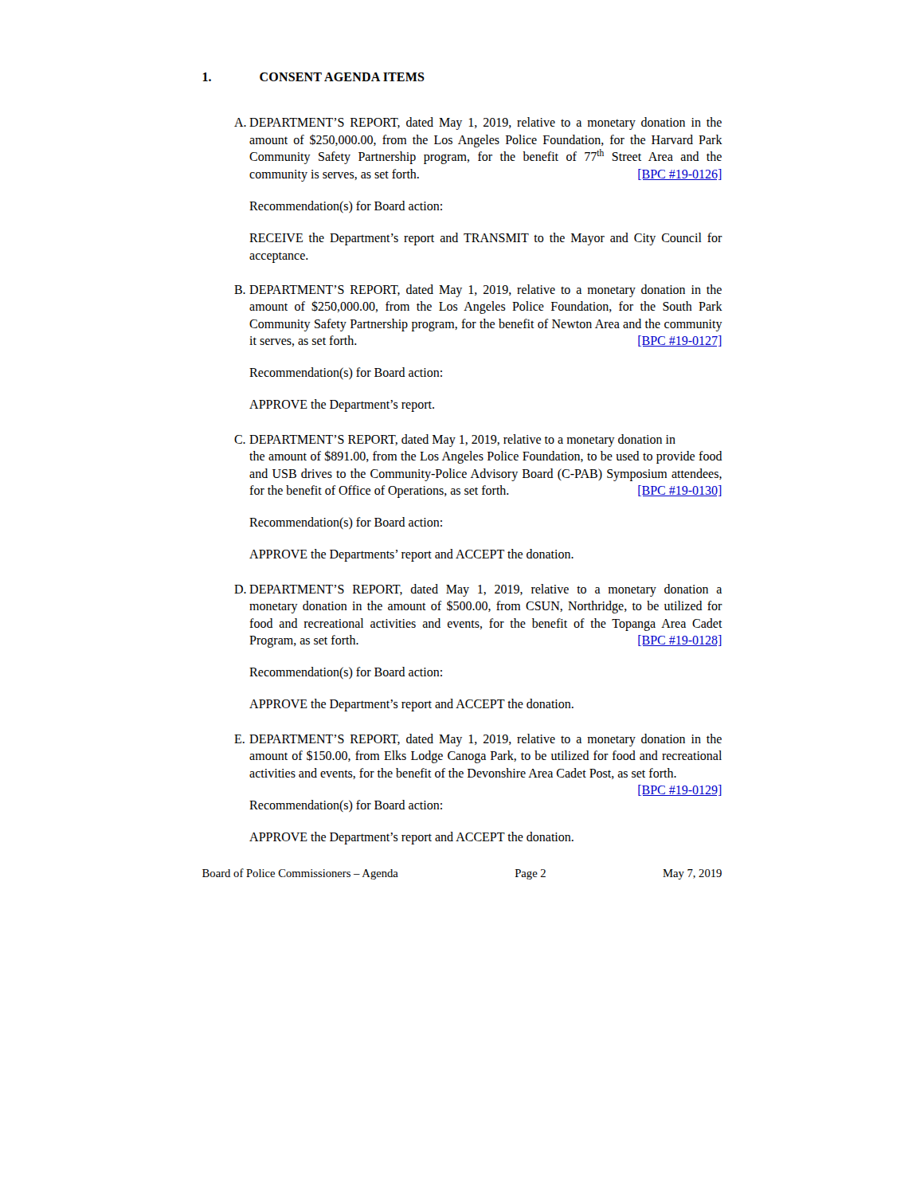1.
CONSENT AGENDA ITEMS
A.
DEPARTMENT’S REPORT, dated May 1, 2019, relative to a monetary donation in the amount of $250,000.00, from the Los Angeles Police Foundation, for the Harvard Park Community Safety Partnership program, for the benefit of 77th Street Area and the community is serves, as set forth. [BPC #19-0126]
Recommendation(s) for Board action:
RECEIVE the Department’s report and TRANSMIT to the Mayor and City Council for acceptance.
B.
DEPARTMENT’S REPORT, dated May 1, 2019, relative to a monetary donation in the amount of $250,000.00, from the Los Angeles Police Foundation, for the South Park Community Safety Partnership program, for the benefit of Newton Area and the community it serves, as set forth. [BPC #19-0127]
Recommendation(s) for Board action:
APPROVE the Department’s report.
C.
DEPARTMENT’S REPORT, dated May 1, 2019, relative to a monetary donation in
the amount of $891.00, from the Los Angeles Police Foundation, to be used to provide food and USB drives to the Community-Police Advisory Board (C-PAB) Symposium attendees, for the benefit of Office of Operations, as set forth. [BPC #19-0130]
Recommendation(s) for Board action:
APPROVE the Departments’ report and ACCEPT the donation.
D.
DEPARTMENT’S REPORT, dated May 1, 2019, relative to a monetary donation a monetary donation in the amount of $500.00, from CSUN, Northridge, to be utilized for food and recreational activities and events, for the benefit of the Topanga Area Cadet Program, as set forth. [BPC #19-0128]
Recommendation(s) for Board action:
APPROVE the Department’s report and ACCEPT the donation.
E.
DEPARTMENT’S REPORT, dated May 1, 2019, relative to a monetary donation in the amount of $150.00, from Elks Lodge Canoga Park, to be utilized for food and recreational activities and events, for the benefit of the Devonshire Area Cadet Post, as set forth. [BPC #19-0129]
Recommendation(s) for Board action:
APPROVE the Department’s report and ACCEPT the donation.
Board of Police Commissioners – Agenda
Page 2
May 7, 2019